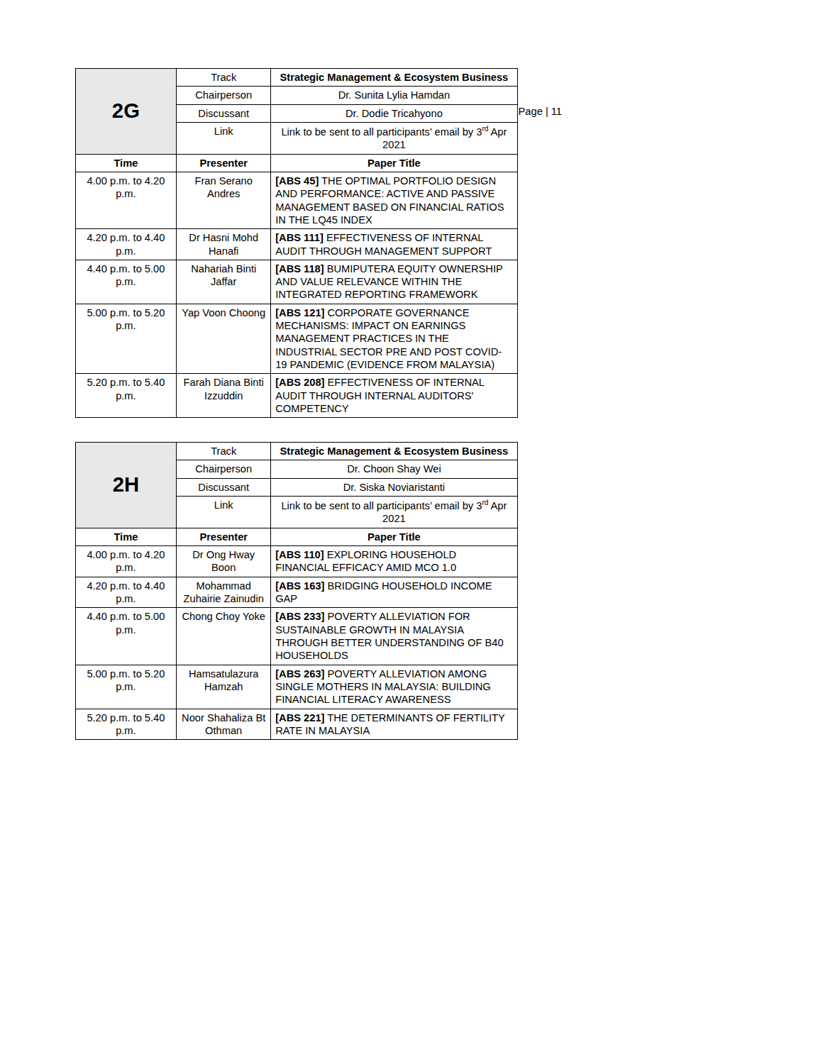Page | 11
| 2G | Track | Strategic Management & Ecosystem Business |
| Chairperson | Dr. Sunita Lylia Hamdan |
| Discussant | Dr. Dodie Tricahyono |
| Link | Link to be sent to all participants’ email by 3 rd Apr 2021 |
| Time | Presenter | Paper Title |
| 4.00 p.m. to 4.20 p.m. | Fran Serano Andres | [ABS 45] THE OPTIMAL PORTFOLIO DESIGN AND PERFORMANCE: ACTIVE AND PASSIVE MANAGEMENT BASED ON FINANCIAL RATIOS IN THE LQ45 INDEX |
| 4.20 p.m. to 4.40 p.m. | Dr Hasni Mohd Hanafi | [ABS 111] EFFECTIVENESS OF INTERNAL AUDIT THROUGH MANAGEMENT SUPPORT |
| 4.40 p.m. to 5.00 p.m. | Nahariah Binti Jaffar | [ABS 118] BUMIPUTERA EQUITY OWNERSHIP AND VALUE RELEVANCE WITHIN THE INTEGRATED REPORTING FRAMEWORK |
| 5.00 p.m. to 5.20 p.m. | Yap Voon Choong | [ABS 121] CORPORATE GOVERNANCE MECHANISMS: IMPACT ON EARNINGS MANAGEMENT PRACTICES IN THE INDUSTRIAL SECTOR PRE AND POST COVID-19 PANDEMIC (EVIDENCE FROM MALAYSIA) |
| 5.20 p.m. to 5.40 p.m. | Farah Diana Binti Izzuddin | [ABS 208] EFFECTIVENESS OF INTERNAL AUDIT THROUGH INTERNAL AUDITORS' COMPETENCY |
| 2H | Track | Strategic Management & Ecosystem Business |
| Chairperson | Dr. Choon Shay Wei |
| Discussant | Dr. Siska Noviaristanti |
| Link | Link to be sent to all participants’ email by 3 rd Apr 2021 |
| Time | Presenter | Paper Title |
| 4.00 p.m. to 4.20 p.m. | Dr Ong Hway Boon | [ABS 110] EXPLORING HOUSEHOLD FINANCIAL EFFICACY AMID MCO 1.0 |
| 4.20 p.m. to 4.40 p.m. | Mohammad Zuhairie Zainudin | [ABS 163] BRIDGING HOUSEHOLD INCOME GAP |
| 4.40 p.m. to 5.00 p.m. | Chong Choy Yoke | [ABS 233] POVERTY ALLEVIATION FOR SUSTAINABLE GROWTH IN MALAYSIA THROUGH BETTER UNDERSTANDING OF B40 HOUSEHOLDS |
| 5.00 p.m. to 5.20 p.m. | Hamsatulazura Hamzah | [ABS 263] POVERTY ALLEVIATION AMONG SINGLE MOTHERS IN MALAYSIA: BUILDING FINANCIAL LITERACY AWARENESS |
| 5.20 p.m. to 5.40 p.m. | Noor Shahaliza Bt Othman | [ABS 221] THE DETERMINANTS OF FERTILITY RATE IN MALAYSIA |